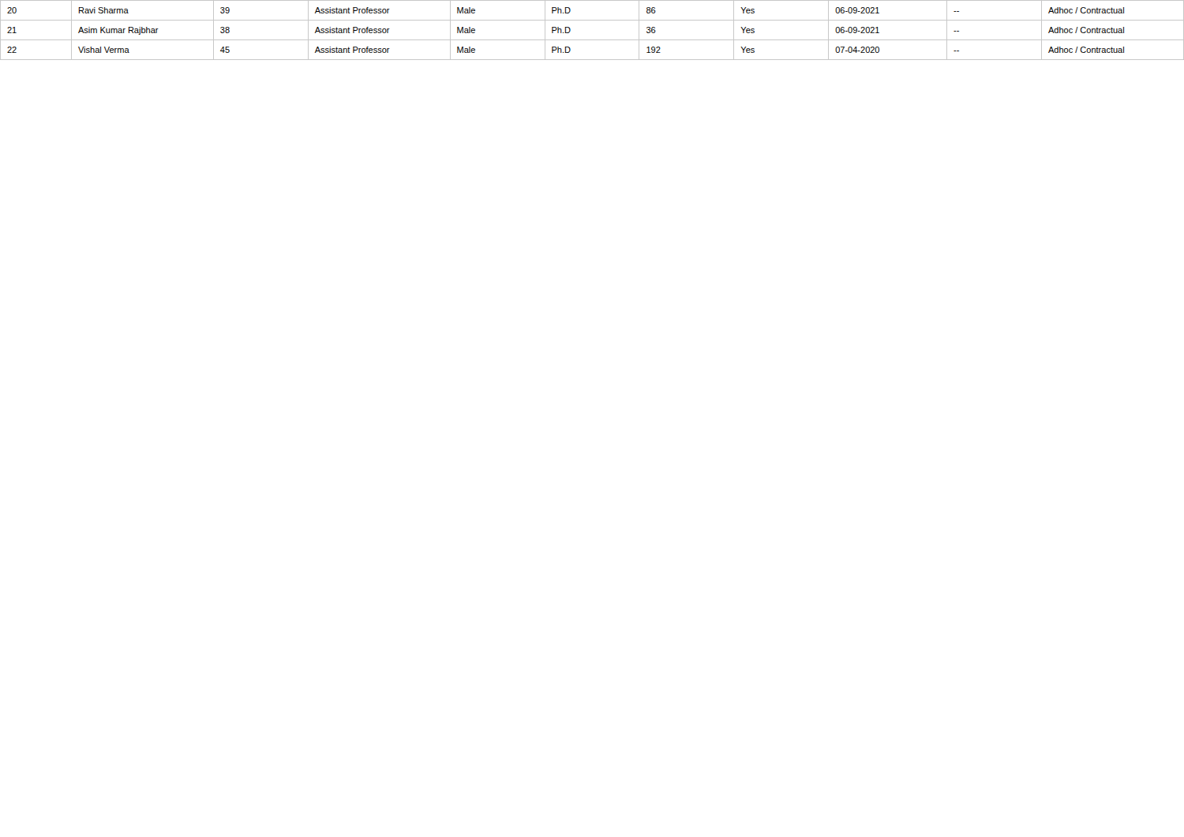| 20 | Ravi Sharma | 39 | Assistant Professor | Male | Ph.D | 86 | Yes | 06-09-2021 | -- | Adhoc / Contractual |
| 21 | Asim Kumar Rajbhar | 38 | Assistant Professor | Male | Ph.D | 36 | Yes | 06-09-2021 | -- | Adhoc / Contractual |
| 22 | Vishal Verma | 45 | Assistant Professor | Male | Ph.D | 192 | Yes | 07-04-2020 | -- | Adhoc / Contractual |